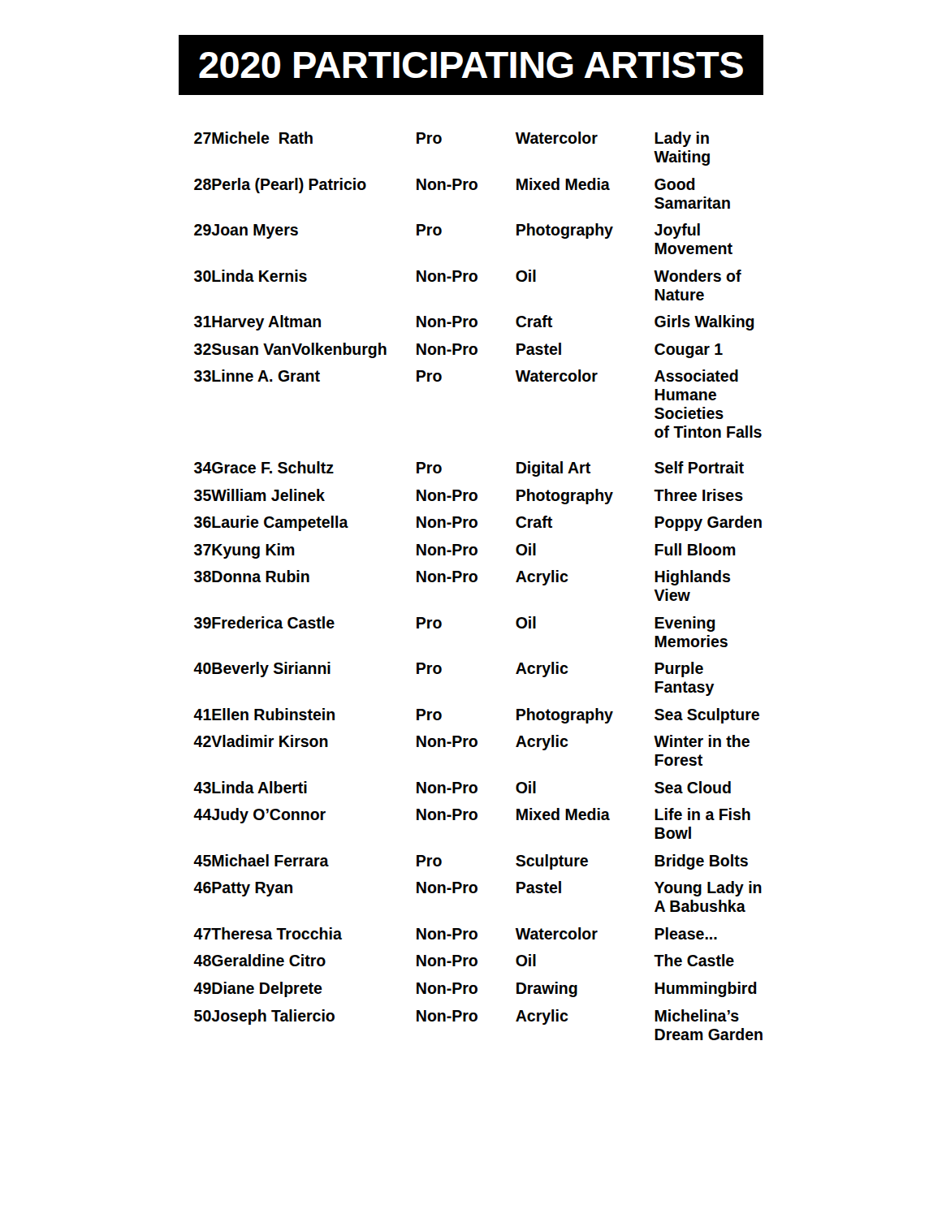2020 PARTICIPATING ARTISTS
| 27 | Michele Rath | Pro | Watercolor | Lady in Waiting |
| 28 | Perla (Pearl) Patricio | Non-Pro | Mixed Media | Good Samaritan |
| 29 | Joan Myers | Pro | Photography | Joyful Movement |
| 30 | Linda Kernis | Non-Pro | Oil | Wonders of Nature |
| 31 | Harvey Altman | Non-Pro | Craft | Girls Walking |
| 32 | Susan VanVolkenburgh | Non-Pro | Pastel | Cougar 1 |
| 33 | Linne A. Grant | Pro | Watercolor | Associated Humane Societies of Tinton Falls |
| 34 | Grace F. Schultz | Pro | Digital Art | Self Portrait |
| 35 | William Jelinek | Non-Pro | Photography | Three Irises |
| 36 | Laurie Campetella | Non-Pro | Craft | Poppy Garden |
| 37 | Kyung Kim | Non-Pro | Oil | Full Bloom |
| 38 | Donna Rubin | Non-Pro | Acrylic | Highlands View |
| 39 | Frederica Castle | Pro | Oil | Evening Memories |
| 40 | Beverly Sirianni | Pro | Acrylic | Purple Fantasy |
| 41 | Ellen Rubinstein | Pro | Photography | Sea Sculpture |
| 42 | Vladimir Kirson | Non-Pro | Acrylic | Winter in the Forest |
| 43 | Linda Alberti | Non-Pro | Oil | Sea Cloud |
| 44 | Judy O’Connor | Non-Pro | Mixed Media | Life in a Fish Bowl |
| 45 | Michael Ferrara | Pro | Sculpture | Bridge Bolts |
| 46 | Patty Ryan | Non-Pro | Pastel | Young Lady in A Babushka |
| 47 | Theresa Trocchia | Non-Pro | Watercolor | Please... |
| 48 | Geraldine Citro | Non-Pro | Oil | The Castle |
| 49 | Diane Delprete | Non-Pro | Drawing | Hummingbird |
| 50 | Joseph Taliercio | Non-Pro | Acrylic | Michelina’s Dream Garden |